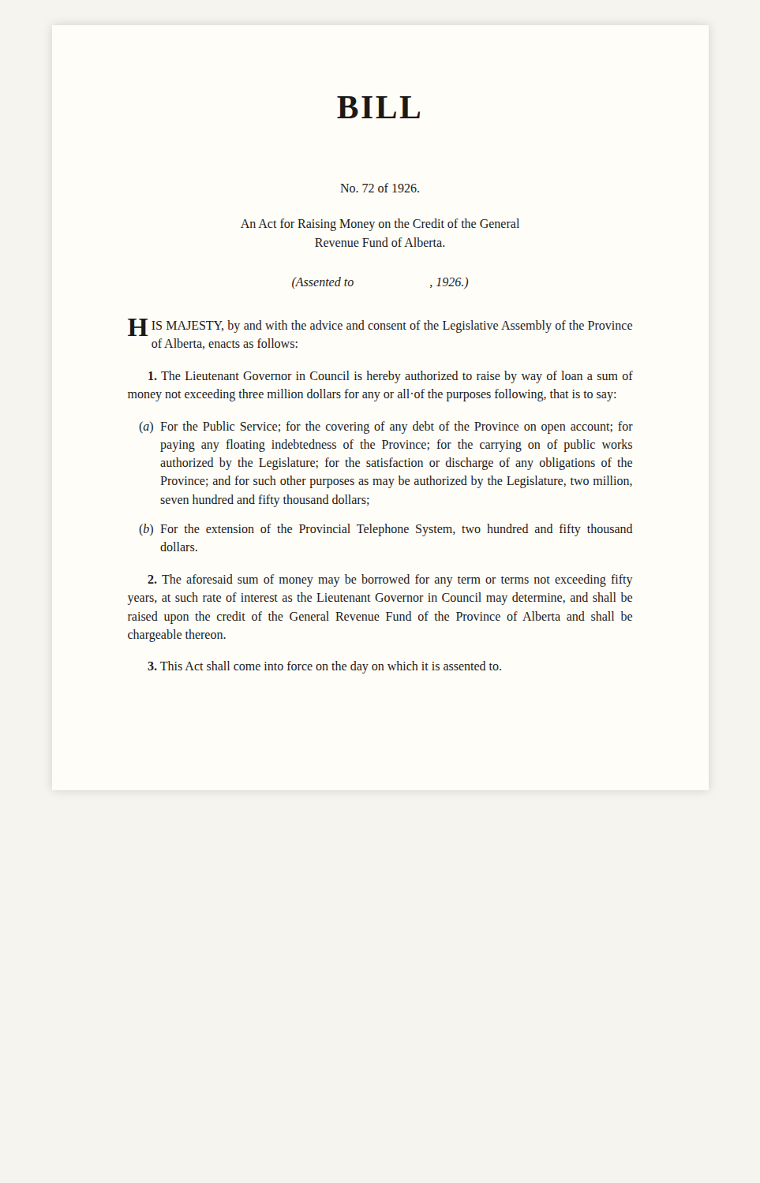BILL
No. 72 of 1926.
An Act for Raising Money on the Credit of the General
Revenue Fund of Alberta.
(Assented to, 1926.)
HIS MAJESTY, by and with the advice and consent of the Legislative Assembly of the Province of Alberta, enacts as follows:
1. The Lieutenant Governor in Council is hereby authorized to raise by way of loan a sum of money not exceeding three million dollars for any or all·of the purposes following, that is to say:
(a) For the Public Service; for the covering of any debt of the Province on open account; for paying any floating indebtedness of the Province; for the carrying on of public works authorized by the Legislature; for the satisfaction or discharge of any obligations of the Province; and for such other purposes as may be authorized by the Legislature, two million, seven hundred and fifty thousand dollars;
(b) For the extension of the Provincial Telephone System, two hundred and fifty thousand dollars.
2. The aforesaid sum of money may be borrowed for any term or terms not exceeding fifty years, at such rate of interest as the Lieutenant Governor in Council may determine, and shall be raised upon the credit of the General Revenue Fund of the Province of Alberta and shall be chargeable thereon.
3. This Act shall come into force on the day on which it is assented to.